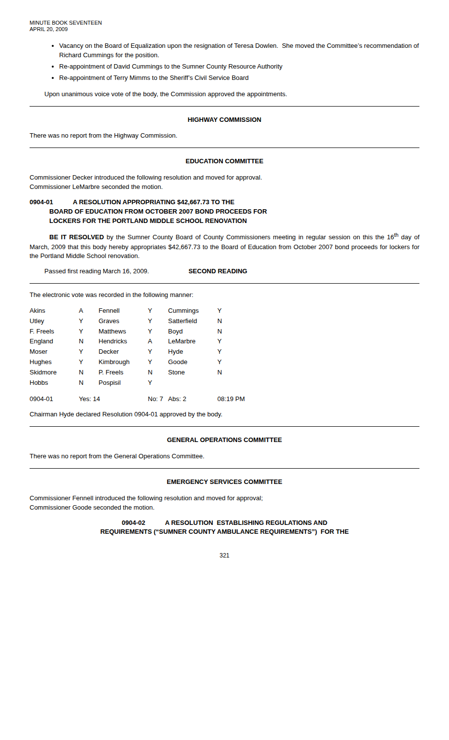MINUTE BOOK SEVENTEEN
APRIL 20, 2009
Vacancy on the Board of Equalization upon the resignation of Teresa Dowlen. She moved the Committee’s recommendation of Richard Cummings for the position.
Re-appointment of David Cummings to the Sumner County Resource Authority
Re-appointment of Terry Mimms to the Sheriff’s Civil Service Board
Upon unanimous voice vote of the body, the Commission approved the appointments.
HIGHWAY COMMISSION
There was no report from the Highway Commission.
EDUCATION COMMITTEE
Commissioner Decker introduced the following resolution and moved for approval.
Commissioner LeMarbre seconded the motion.
0904-01 A RESOLUTION APPROPRIATING $42,667.73 TO THE
BOARD OF EDUCATION FROM OCTOBER 2007 BOND PROCEEDS FOR
LOCKERS FOR THE PORTLAND MIDDLE SCHOOL RENOVATION
BE IT RESOLVED by the Sumner County Board of County Commissioners meeting in regular session on this the 16th day of March, 2009 that this body hereby appropriates $42,667.73 to the Board of Education from October 2007 bond proceeds for lockers for the Portland Middle School renovation.
Passed first reading March 16, 2009. SECOND READING
The electronic vote was recorded in the following manner:
| Akins | A | Fennell | Y | Cummings | Y |
| Utley | Y | Graves | Y | Satterfield | N |
| F. Freels | Y | Matthews | Y | Boyd | N |
| England | N | Hendricks | A | LeMarbre | Y |
| Moser | Y | Decker | Y | Hyde | Y |
| Hughes | Y | Kimbrough | Y | Goode | Y |
| Skidmore | N | P. Freels | N | Stone | N |
| Hobbs | N | Pospisil | Y | | |
| 0904-01 | Yes: 14 | No: 7 | Abs: 2 | 08:19 PM |
Chairman Hyde declared Resolution 0904-01 approved by the body.
GENERAL OPERATIONS COMMITTEE
There was no report from the General Operations Committee.
EMERGENCY SERVICES COMMITTEE
Commissioner Fennell introduced the following resolution and moved for approval;
Commissioner Goode seconded the motion.
0904-02 A RESOLUTION ESTABLISHING REGULATIONS AND
REQUIREMENTS (“SUMNER COUNTY AMBULANCE REQUIREMENTS”) FOR THE
321